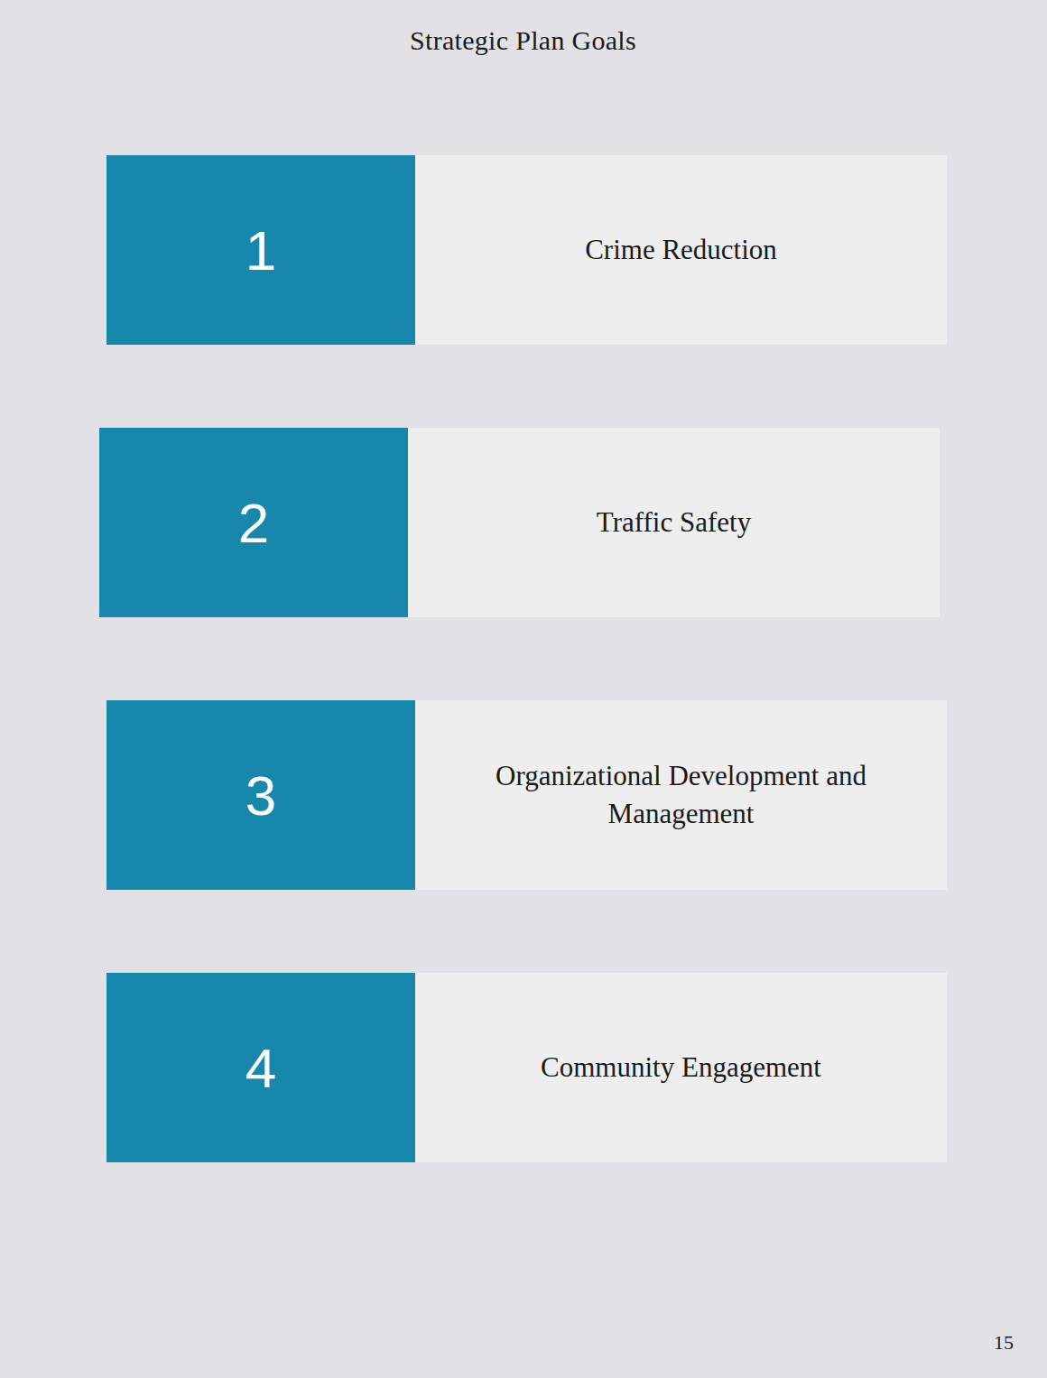Strategic Plan Goals
1
Crime Reduction
2
Traffic Safety
3
Organizational Development and Management
4
Community Engagement
15